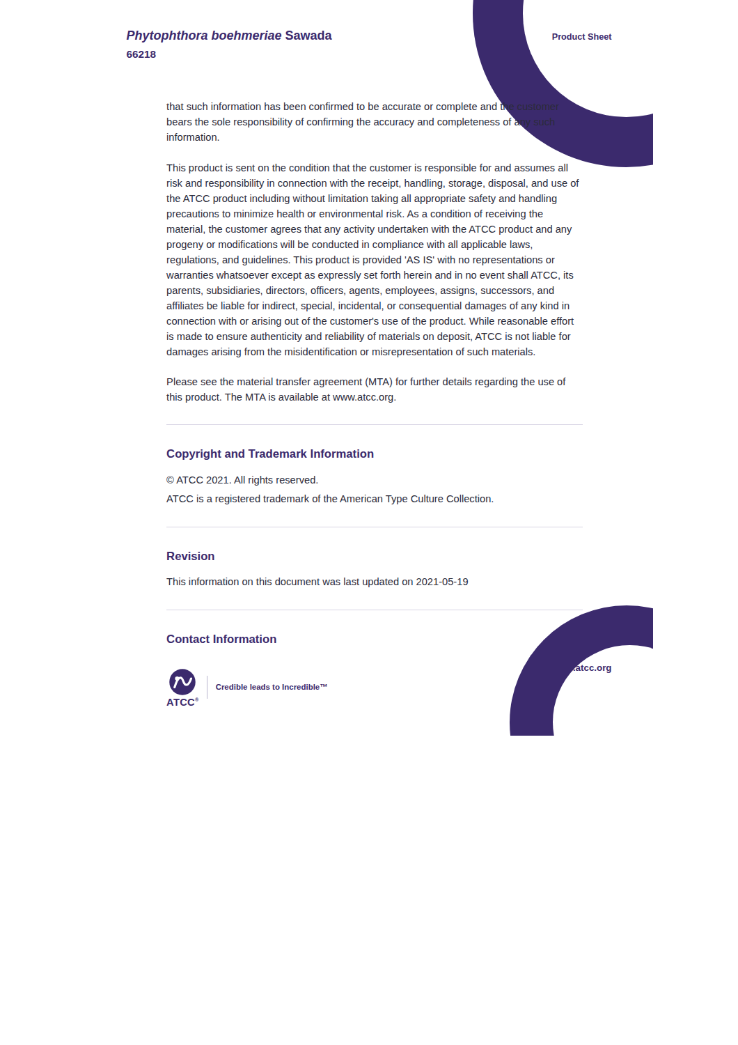Phytophthora boehmeriae Sawada
66218
Product Sheet
that such information has been confirmed to be accurate or complete and the customer bears the sole responsibility of confirming the accuracy and completeness of any such information.
This product is sent on the condition that the customer is responsible for and assumes all risk and responsibility in connection with the receipt, handling, storage, disposal, and use of the ATCC product including without limitation taking all appropriate safety and handling precautions to minimize health or environmental risk. As a condition of receiving the material, the customer agrees that any activity undertaken with the ATCC product and any progeny or modifications will be conducted in compliance with all applicable laws, regulations, and guidelines. This product is provided 'AS IS' with no representations or warranties whatsoever except as expressly set forth herein and in no event shall ATCC, its parents, subsidiaries, directors, officers, agents, employees, assigns, successors, and affiliates be liable for indirect, special, incidental, or consequential damages of any kind in connection with or arising out of the customer's use of the product. While reasonable effort is made to ensure authenticity and reliability of materials on deposit, ATCC is not liable for damages arising from the misidentification or misrepresentation of such materials.
Please see the material transfer agreement (MTA) for further details regarding the use of this product. The MTA is available at www.atcc.org.
Copyright and Trademark Information
© ATCC 2021. All rights reserved.
ATCC is a registered trademark of the American Type Culture Collection.
Revision
This information on this document was last updated on 2021-05-19
Contact Information
ATCC®
Credible leads to Incredible™
www.atcc.org
Page 4 of 5